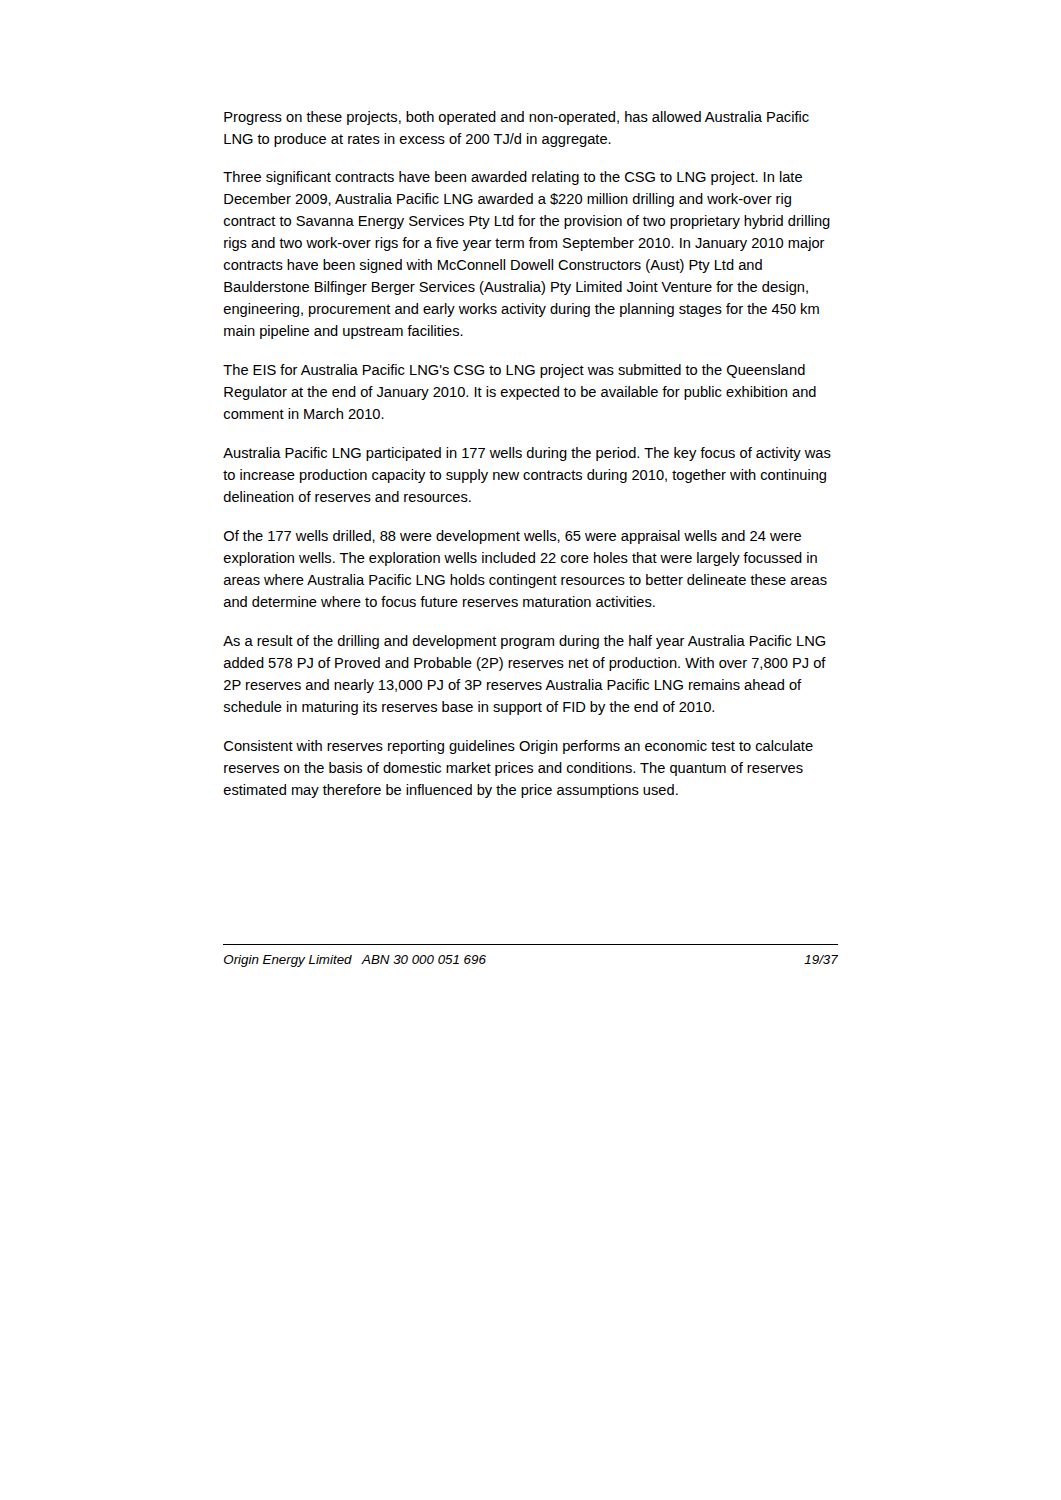Progress on these projects, both operated and non-operated, has allowed Australia Pacific LNG to produce at rates in excess of 200 TJ/d in aggregate.
Three significant contracts have been awarded relating to the CSG to LNG project. In late December 2009, Australia Pacific LNG awarded a $220 million drilling and work-over rig contract to Savanna Energy Services Pty Ltd for the provision of two proprietary hybrid drilling rigs and two work-over rigs for a five year term from September 2010. In January 2010 major contracts have been signed with McConnell Dowell Constructors (Aust) Pty Ltd and Baulderstone Bilfinger Berger Services (Australia) Pty Limited Joint Venture for the design, engineering, procurement and early works activity during the planning stages for the 450 km main pipeline and upstream facilities.
The EIS for Australia Pacific LNG's CSG to LNG project was submitted to the Queensland Regulator at the end of January 2010. It is expected to be available for public exhibition and comment in March 2010.
Australia Pacific LNG participated in 177 wells during the period. The key focus of activity was to increase production capacity to supply new contracts during 2010, together with continuing delineation of reserves and resources.
Of the 177 wells drilled, 88 were development wells, 65 were appraisal wells and 24 were exploration wells. The exploration wells included 22 core holes that were largely focussed in areas where Australia Pacific LNG holds contingent resources to better delineate these areas and determine where to focus future reserves maturation activities.
As a result of the drilling and development program during the half year Australia Pacific LNG added 578 PJ of Proved and Probable (2P) reserves net of production. With over 7,800 PJ of 2P reserves and nearly 13,000 PJ of 3P reserves Australia Pacific LNG remains ahead of schedule in maturing its reserves base in support of FID by the end of 2010.
Consistent with reserves reporting guidelines Origin performs an economic test to calculate reserves on the basis of domestic market prices and conditions. The quantum of reserves estimated may therefore be influenced by the price assumptions used.
Origin Energy Limited ABN 30 000 051 696 19/37